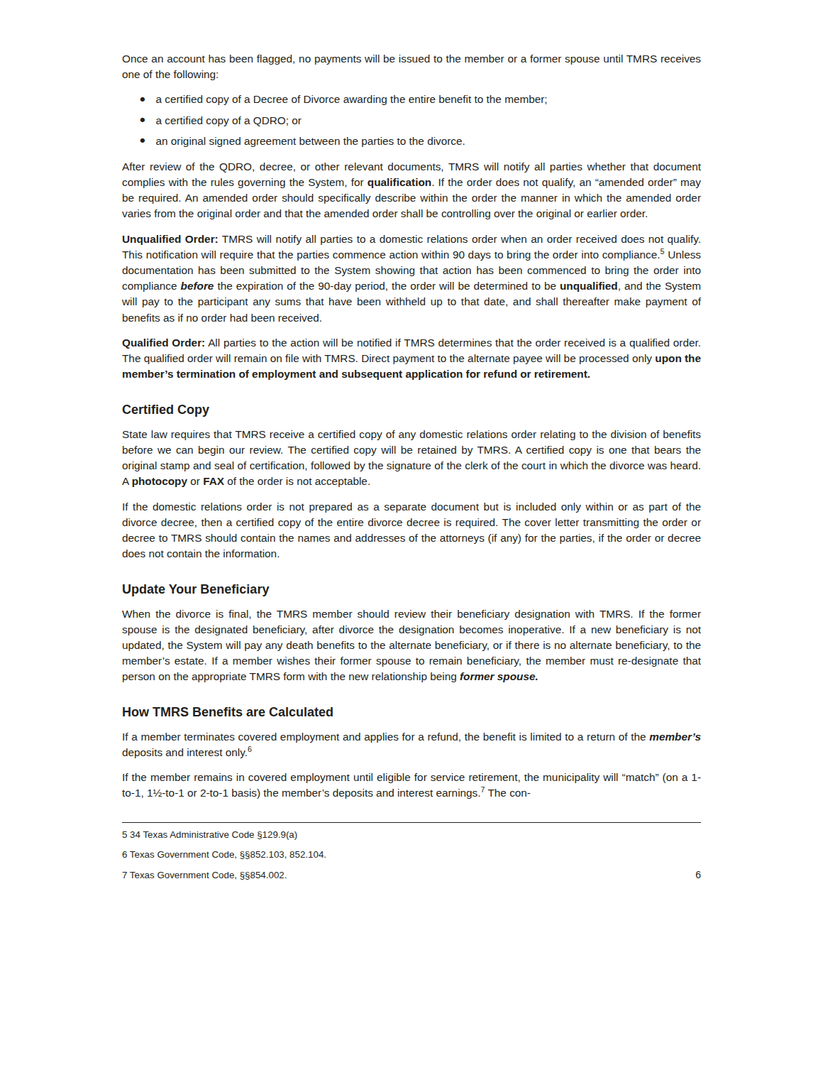Once an account has been flagged, no payments will be issued to the member or a former spouse until TMRS receives one of the following:
a certified copy of a Decree of Divorce awarding the entire benefit to the member;
a certified copy of a QDRO; or
an original signed agreement between the parties to the divorce.
After review of the QDRO, decree, or other relevant documents, TMRS will notify all parties whether that document complies with the rules governing the System, for qualification. If the order does not qualify, an “amended order” may be required. An amended order should specifically describe within the order the manner in which the amended order varies from the original order and that the amended order shall be controlling over the original or earlier order.
Unqualified Order: TMRS will notify all parties to a domestic relations order when an order received does not qualify. This notification will require that the parties commence action within 90 days to bring the order into compliance.5 Unless documentation has been submitted to the System showing that action has been commenced to bring the order into compliance before the expiration of the 90-day period, the order will be determined to be unqualified, and the System will pay to the participant any sums that have been withheld up to that date, and shall thereafter make payment of benefits as if no order had been received.
Qualified Order: All parties to the action will be notified if TMRS determines that the order received is a qualified order. The qualified order will remain on file with TMRS. Direct payment to the alternate payee will be processed only upon the member’s termination of employment and subsequent application for refund or retirement.
Certified Copy
State law requires that TMRS receive a certified copy of any domestic relations order relating to the division of benefits before we can begin our review. The certified copy will be retained by TMRS. A certified copy is one that bears the original stamp and seal of certification, followed by the signature of the clerk of the court in which the divorce was heard. A photocopy or FAX of the order is not acceptable.
If the domestic relations order is not prepared as a separate document but is included only within or as part of the divorce decree, then a certified copy of the entire divorce decree is required. The cover letter transmitting the order or decree to TMRS should contain the names and addresses of the attorneys (if any) for the parties, if the order or decree does not contain the information.
Update Your Beneficiary
When the divorce is final, the TMRS member should review their beneficiary designation with TMRS. If the former spouse is the designated beneficiary, after divorce the designation becomes inoperative. If a new beneficiary is not updated, the System will pay any death benefits to the alternate beneficiary, or if there is no alternate beneficiary, to the member’s estate. If a member wishes their former spouse to remain beneficiary, the member must re-designate that person on the appropriate TMRS form with the new relationship being former spouse.
How TMRS Benefits are Calculated
If a member terminates covered employment and applies for a refund, the benefit is limited to a return of the member’s deposits and interest only.6
If the member remains in covered employment until eligible for service retirement, the municipality will “match” (on a 1-to-1, 1½-to-1 or 2-to-1 basis) the member’s deposits and interest earnings.7 The con-
5 34 Texas Administrative Code §129.9(a)
6 Texas Government Code, §§852.103, 852.104.
7 Texas Government Code, §§854.002.
6